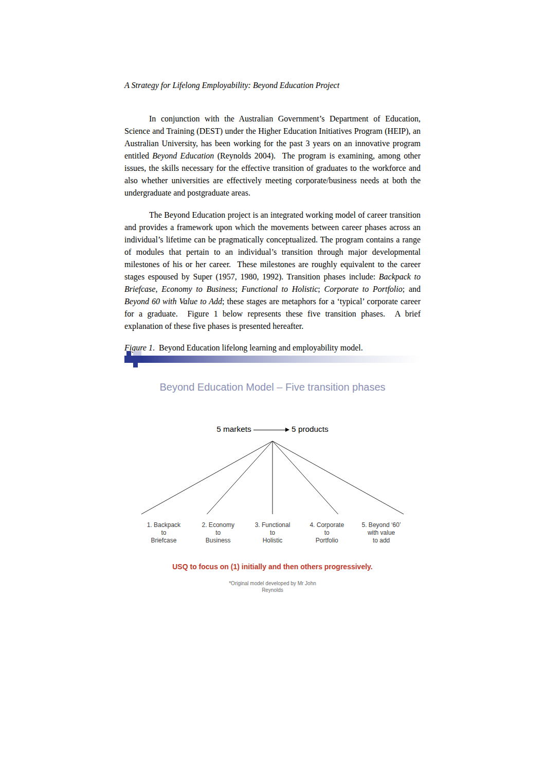A Strategy for Lifelong Employability: Beyond Education Project
In conjunction with the Australian Government’s Department of Education, Science and Training (DEST) under the Higher Education Initiatives Program (HEIP), an Australian University, has been working for the past 3 years on an innovative program entitled Beyond Education (Reynolds 2004). The program is examining, among other issues, the skills necessary for the effective transition of graduates to the workforce and also whether universities are effectively meeting corporate/business needs at both the undergraduate and postgraduate areas.
The Beyond Education project is an integrated working model of career transition and provides a framework upon which the movements between career phases across an individual’s lifetime can be pragmatically conceptualized. The program contains a range of modules that pertain to an individual’s transition through major developmental milestones of his or her career. These milestones are roughly equivalent to the career stages espoused by Super (1957, 1980, 1992). Transition phases include: Backpack to Briefcase, Economy to Business; Functional to Holistic; Corporate to Portfolio; and Beyond 60 with Value to Add; these stages are metaphors for a ‘typical’ corporate career for a graduate. Figure 1 below represents these five transition phases. A brief explanation of these five phases is presented hereafter.
Figure 1. Beyond Education lifelong learning and employability model.
Beyond Education Model – Five transition phases
5 markets 5 products
1. Backpack
to
Briefcase
2. Economy
to
Business
3. Functional
to
Holistic
4. Corporate
to
Portfolio
5. Beyond ‘60’
with value
to add
USQ to focus on (1) initially and then others progressively.
*Original model developed by Mr John
Reynolds